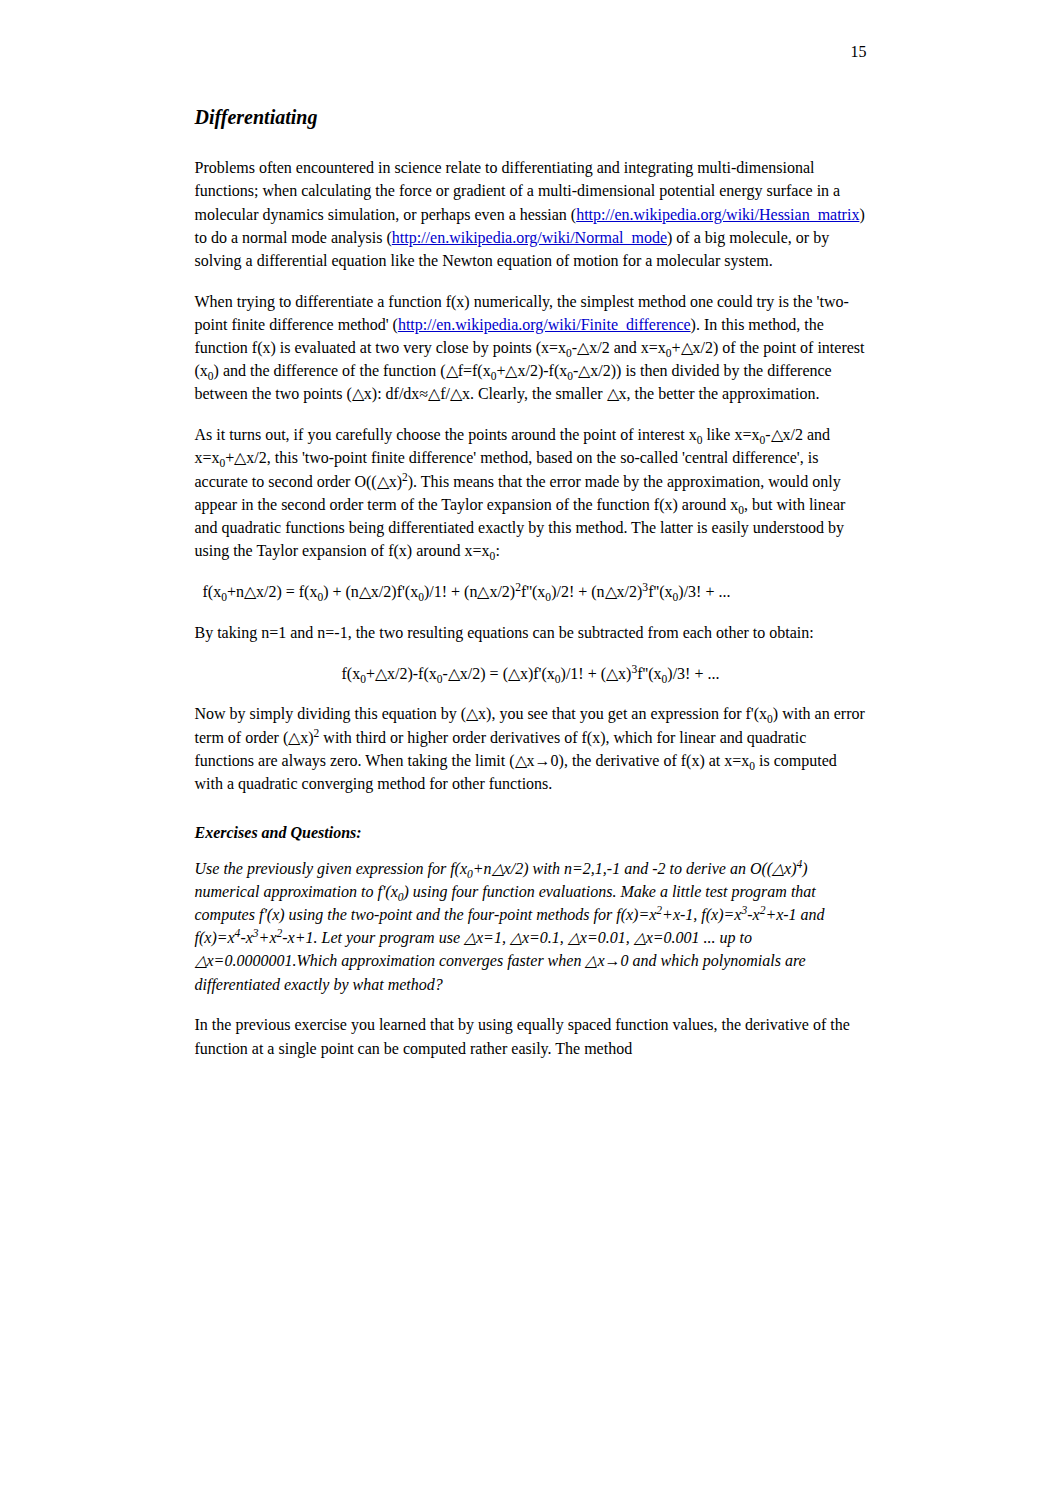15
Differentiating
Problems often encountered in science relate to differentiating and integrating multi-dimensional functions; when calculating the force or gradient of a multi-dimensional potential energy surface in a molecular dynamics simulation, or perhaps even a hessian (http://en.wikipedia.org/wiki/Hessian_matrix) to do a normal mode analysis (http://en.wikipedia.org/wiki/Normal_mode) of a big molecule, or by solving a differential equation like the Newton equation of motion for a molecular system.
When trying to differentiate a function f(x) numerically, the simplest method one could try is the 'two-point finite difference method' (http://en.wikipedia.org/wiki/Finite_difference). In this method, the function f(x) is evaluated at two very close by points (x=x0-△x/2 and x=x0+△x/2) of the point of interest (x0) and the difference of the function (△f=f(x0+△x/2)-f(x0-△x/2)) is then divided by the difference between the two points (△x): df/dx≈△f/△x. Clearly, the smaller △x, the better the approximation.
As it turns out, if you carefully choose the points around the point of interest x0 like x=x0-△x/2 and x=x0+△x/2, this 'two-point finite difference' method, based on the so-called 'central difference', is accurate to second order O((△x)2). This means that the error made by the approximation, would only appear in the second order term of the Taylor expansion of the function f(x) around x0, but with linear and quadratic functions being differentiated exactly by this method. The latter is easily understood by using the Taylor expansion of f(x) around x=x0:
f(x0+n△x/2) = f(x0) + (n△x/2)f'(x0)/1! + (n△x/2)2f''(x0)/2! + (n△x/2)3f''(x0)/3! + ...
By taking n=1 and n=-1, the two resulting equations can be subtracted from each other to obtain:
f(x0+△x/2)-f(x0-△x/2) = (△x)f'(x0)/1! + (△x)3f''(x0)/3! + ...
Now by simply dividing this equation by (△x), you see that you get an expression for f'(x0) with an error term of order (△x)2 with third or higher order derivatives of f(x), which for linear and quadratic functions are always zero. When taking the limit (△x→0), the derivative of f(x) at x=x0 is computed with a quadratic converging method for other functions.
Exercises and Questions:
Use the previously given expression for f(x0+n△x/2) with n=2,1,-1 and -2 to derive an O((△x)4) numerical approximation to f'(x0) using four function evaluations. Make a little test program that computes f'(x) using the two-point and the four-point methods for f(x)=x2+x-1, f(x)=x3-x2+x-1 and f(x)=x4-x3+x2-x+1. Let your program use △x=1, △x=0.1, △x=0.01, △x=0.001 ... up to △x=0.0000001.Which approximation converges faster when △x→0 and which polynomials are differentiated exactly by what method?
In the previous exercise you learned that by using equally spaced function values, the derivative of the function at a single point can be computed rather easily. The method